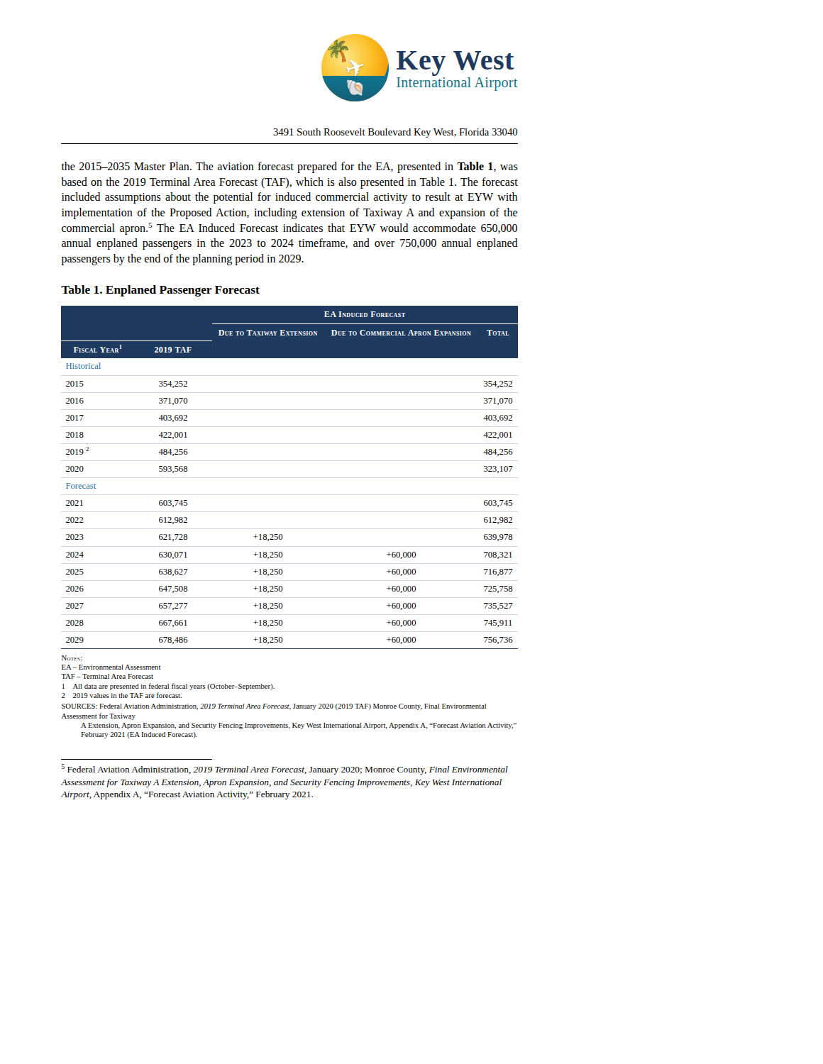🌴 🐚
Key West
International Airport
3491 South Roosevelt Boulevard Key West, Florida 33040
the 2015–2035 Master Plan. The aviation forecast prepared for the EA, presented in Table 1, was based on the 2019 Terminal Area Forecast (TAF), which is also presented in Table 1. The forecast included assumptions about the potential for induced commercial activity to result at EYW with implementation of the Proposed Action, including extension of Taxiway A and expansion of the commercial apron.5 The EA Induced Forecast indicates that EYW would accommodate 650,000 annual enplaned passengers in the 2023 to 2024 timeframe, and over 750,000 annual enplaned passengers by the end of the planning period in 2029.
Table 1. Enplaned Passenger Forecast
| | | EA Induced Forecast |
| --- | --- | --- |
| Due to Taxiway Extension | Due to Commercial Apron Expansion | Total |
| Fiscal Year 1 | 2019 TAF | | | |
| Historical |
| 2015 | 354,252 | | | 354,252 |
| 2016 | 371,070 | | | 371,070 |
| 2017 | 403,692 | | | 403,692 |
| 2018 | 422,001 | | | 422,001 |
| 2019 2 | 484,256 | | | 484,256 |
| 2020 | 593,568 | | | 323,107 |
| Forecast |
| 2021 | 603,745 | | | 603,745 |
| 2022 | 612,982 | | | 612,982 |
| 2023 | 621,728 | +18,250 | | 639,978 |
| 2024 | 630,071 | +18,250 | +60,000 | 708,321 |
| 2025 | 638,627 | +18,250 | +60,000 | 716,877 |
| 2026 | 647,508 | +18,250 | +60,000 | 725,758 |
| 2027 | 657,277 | +18,250 | +60,000 | 735,527 |
| 2028 | 667,661 | +18,250 | +60,000 | 745,911 |
| 2029 | 678,486 | +18,250 | +60,000 | 756,736 |
Notes:
EA – Environmental Assessment
TAF – Terminal Area Forecast
1 All data are presented in federal fiscal years (October–September).
2 2019 values in the TAF are forecast.
SOURCES: Federal Aviation Administration, 2019 Terminal Area Forecast, January 2020 (2019 TAF) Monroe County, Final Environmental Assessment for Taxiway A Extension, Apron Expansion, and Security Fencing Improvements, Key West International Airport, Appendix A, “Forecast Aviation Activity,” February 2021 (EA Induced Forecast).
5 Federal Aviation Administration, 2019 Terminal Area Forecast, January 2020; Monroe County, Final Environmental Assessment for Taxiway A Extension, Apron Expansion, and Security Fencing Improvements, Key West International Airport, Appendix A, “Forecast Aviation Activity,” February 2021.